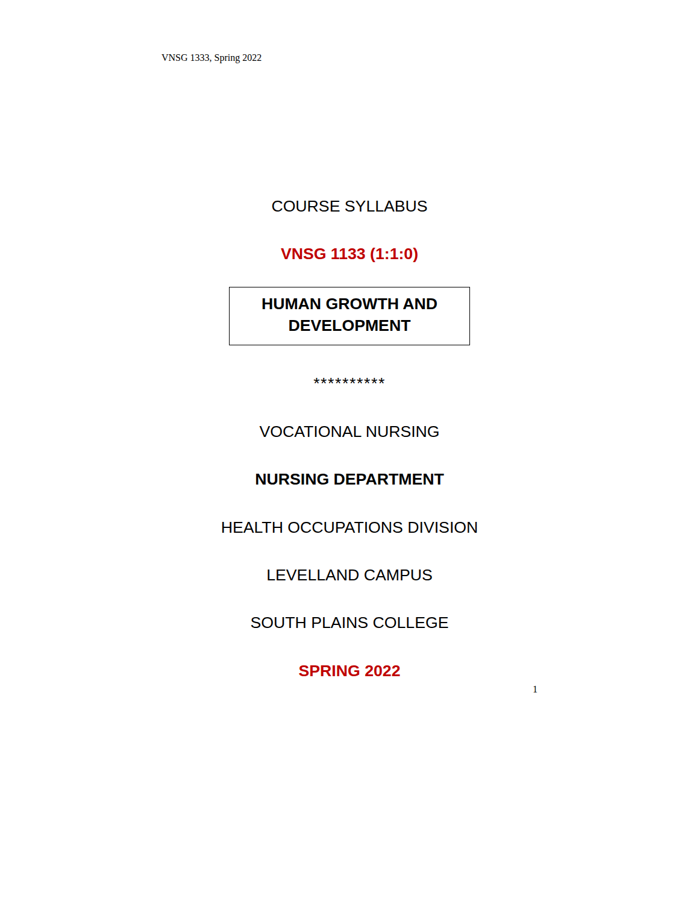VNSG 1333, Spring 2022
COURSE SYLLABUS
VNSG 1133 (1:1:0)
HUMAN GROWTH AND
DEVELOPMENT
**********
VOCATIONAL NURSING
NURSING DEPARTMENT
HEALTH OCCUPATIONS DIVISION
LEVELLAND CAMPUS
SOUTH PLAINS COLLEGE
SPRING 2022
1